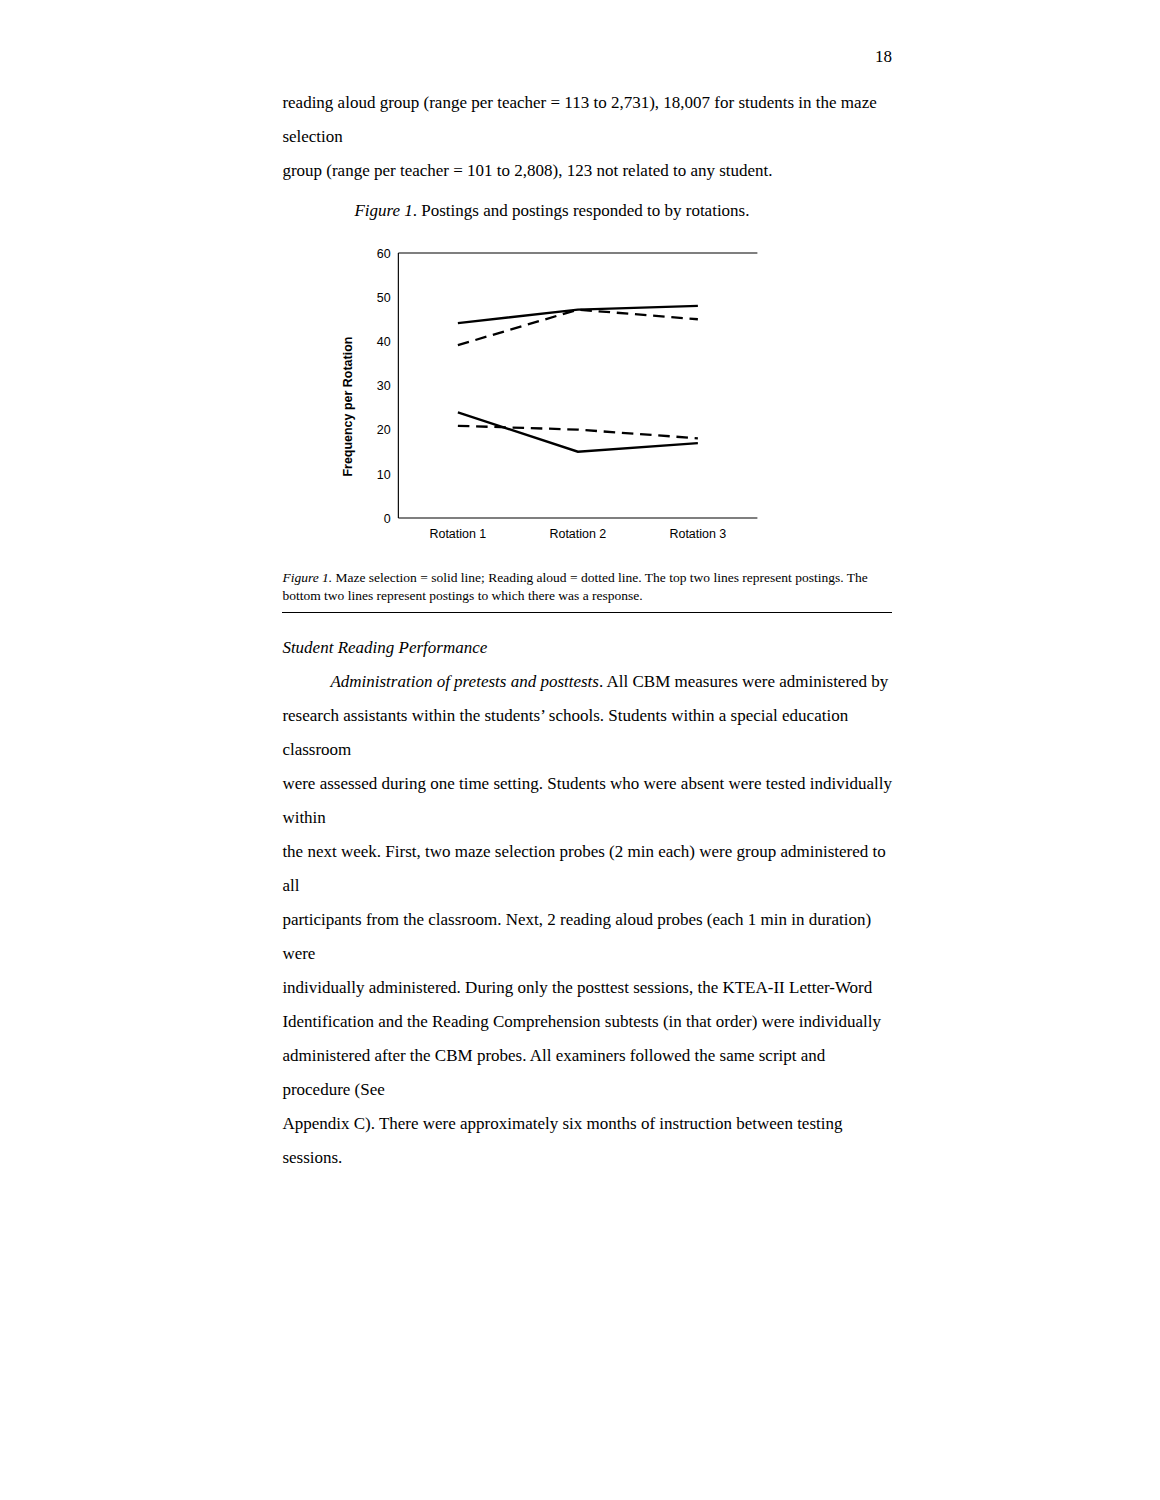18
reading aloud group (range per teacher = 113 to 2,731), 18,007 for students in the maze selection
group (range per teacher = 101 to 2,808), 123 not related to any student.
Figure 1. Postings and postings responded to by rotations.
Frequency per Rotation 60 50 40 30 20 10 0 Rotation 1 Rotation 2 Rotation 3
Figure 1. Maze selection = solid line; Reading aloud = dotted line. The top two lines represent postings. The bottom two lines represent postings to which there was a response.
Student Reading Performance
Administration of pretests and posttests. All CBM measures were administered by
research assistants within the students’ schools. Students within a special education classroom
were assessed during one time setting. Students who were absent were tested individually within
the next week. First, two maze selection probes (2 min each) were group administered to all
participants from the classroom. Next, 2 reading aloud probes (each 1 min in duration) were
individually administered. During only the posttest sessions, the KTEA-II Letter-Word
Identification and the Reading Comprehension subtests (in that order) were individually
administered after the CBM probes. All examiners followed the same script and procedure (See
Appendix C). There were approximately six months of instruction between testing sessions.